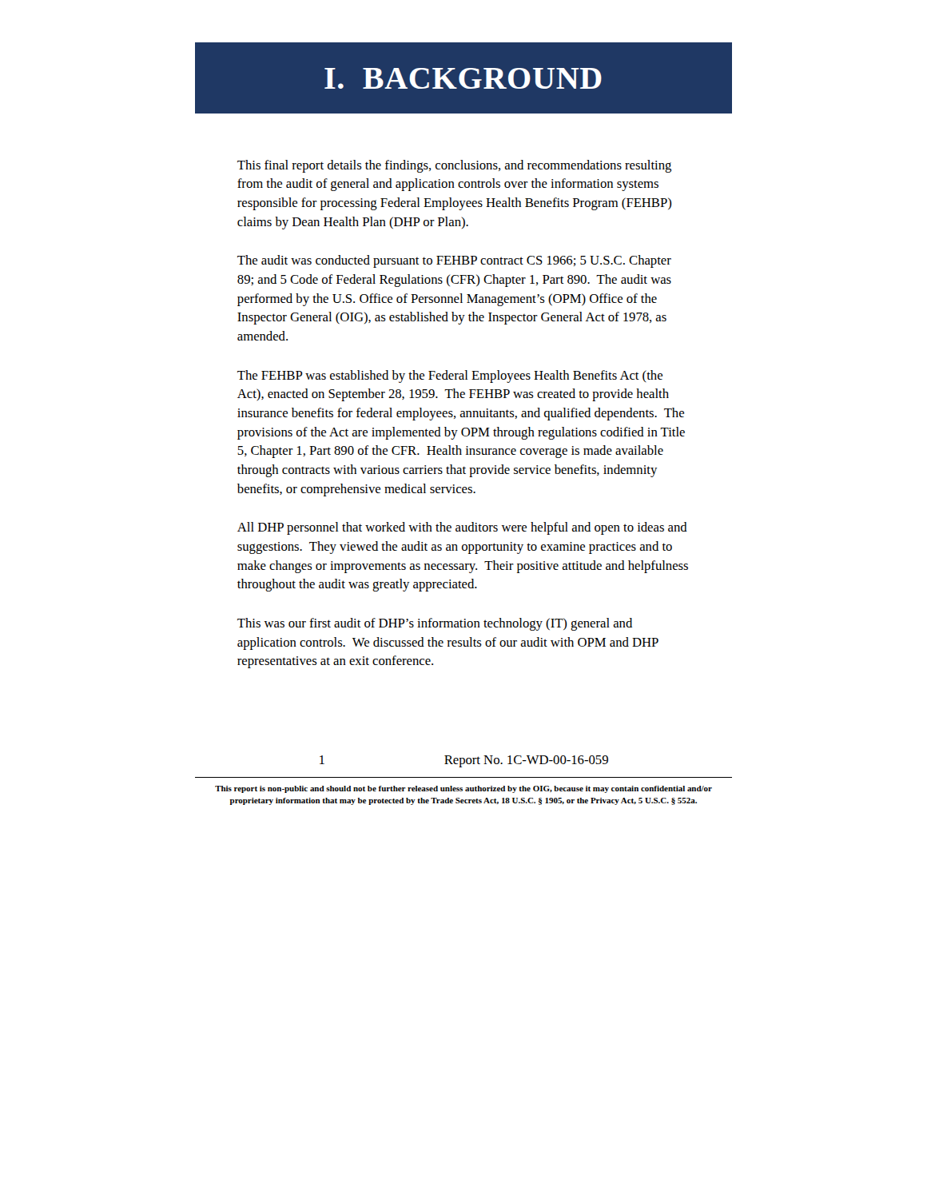I. BACKGROUND
This final report details the findings, conclusions, and recommendations resulting from the audit of general and application controls over the information systems responsible for processing Federal Employees Health Benefits Program (FEHBP) claims by Dean Health Plan (DHP or Plan).
The audit was conducted pursuant to FEHBP contract CS 1966; 5 U.S.C. Chapter 89; and 5 Code of Federal Regulations (CFR) Chapter 1, Part 890. The audit was performed by the U.S. Office of Personnel Management’s (OPM) Office of the Inspector General (OIG), as established by the Inspector General Act of 1978, as amended.
The FEHBP was established by the Federal Employees Health Benefits Act (the Act), enacted on September 28, 1959. The FEHBP was created to provide health insurance benefits for federal employees, annuitants, and qualified dependents. The provisions of the Act are implemented by OPM through regulations codified in Title 5, Chapter 1, Part 890 of the CFR. Health insurance coverage is made available through contracts with various carriers that provide service benefits, indemnity benefits, or comprehensive medical services.
All DHP personnel that worked with the auditors were helpful and open to ideas and suggestions. They viewed the audit as an opportunity to examine practices and to make changes or improvements as necessary. Their positive attitude and helpfulness throughout the audit was greatly appreciated.
This was our first audit of DHP’s information technology (IT) general and application controls. We discussed the results of our audit with OPM and DHP representatives at an exit conference.
1 Report No. 1C-WD-00-16-059
This report is non-public and should not be further released unless authorized by the OIG, because it may contain confidential and/or
proprietary information that may be protected by the Trade Secrets Act, 18 U.S.C. § 1905, or the Privacy Act, 5 U.S.C. § 552a.